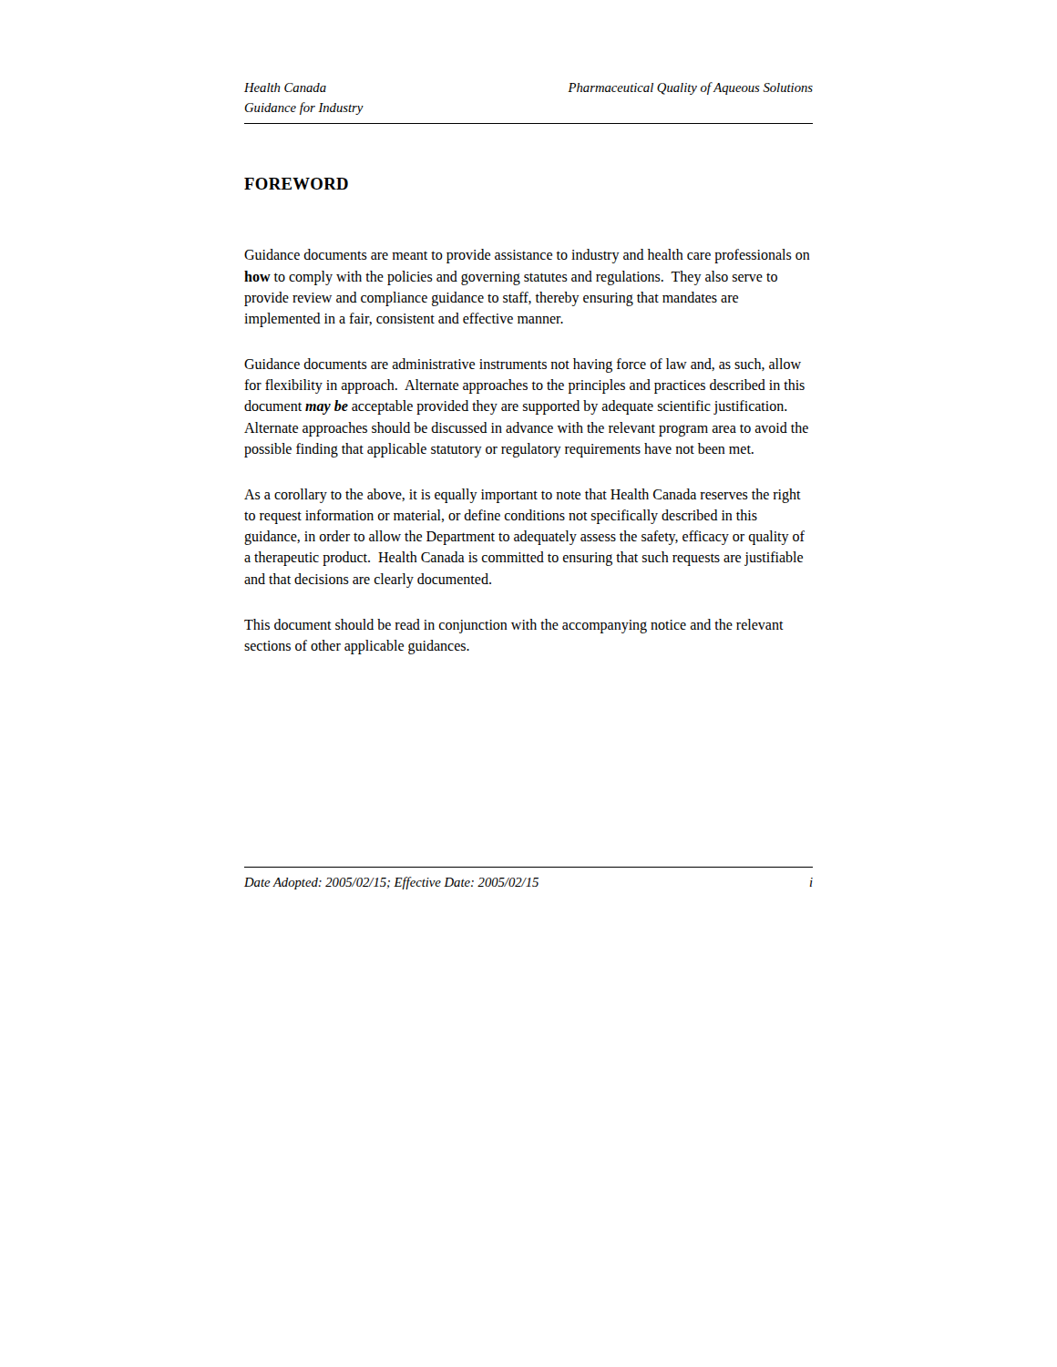Health Canada
Pharmaceutical Quality of Aqueous Solutions
Guidance for Industry
FOREWORD
Guidance documents are meant to provide assistance to industry and health care professionals on how to comply with the policies and governing statutes and regulations. They also serve to provide review and compliance guidance to staff, thereby ensuring that mandates are implemented in a fair, consistent and effective manner.
Guidance documents are administrative instruments not having force of law and, as such, allow for flexibility in approach. Alternate approaches to the principles and practices described in this document may be acceptable provided they are supported by adequate scientific justification. Alternate approaches should be discussed in advance with the relevant program area to avoid the possible finding that applicable statutory or regulatory requirements have not been met.
As a corollary to the above, it is equally important to note that Health Canada reserves the right to request information or material, or define conditions not specifically described in this guidance, in order to allow the Department to adequately assess the safety, efficacy or quality of a therapeutic product. Health Canada is committed to ensuring that such requests are justifiable and that decisions are clearly documented.
This document should be read in conjunction with the accompanying notice and the relevant sections of other applicable guidances.
Date Adopted: 2005/02/15; Effective Date: 2005/02/15
i